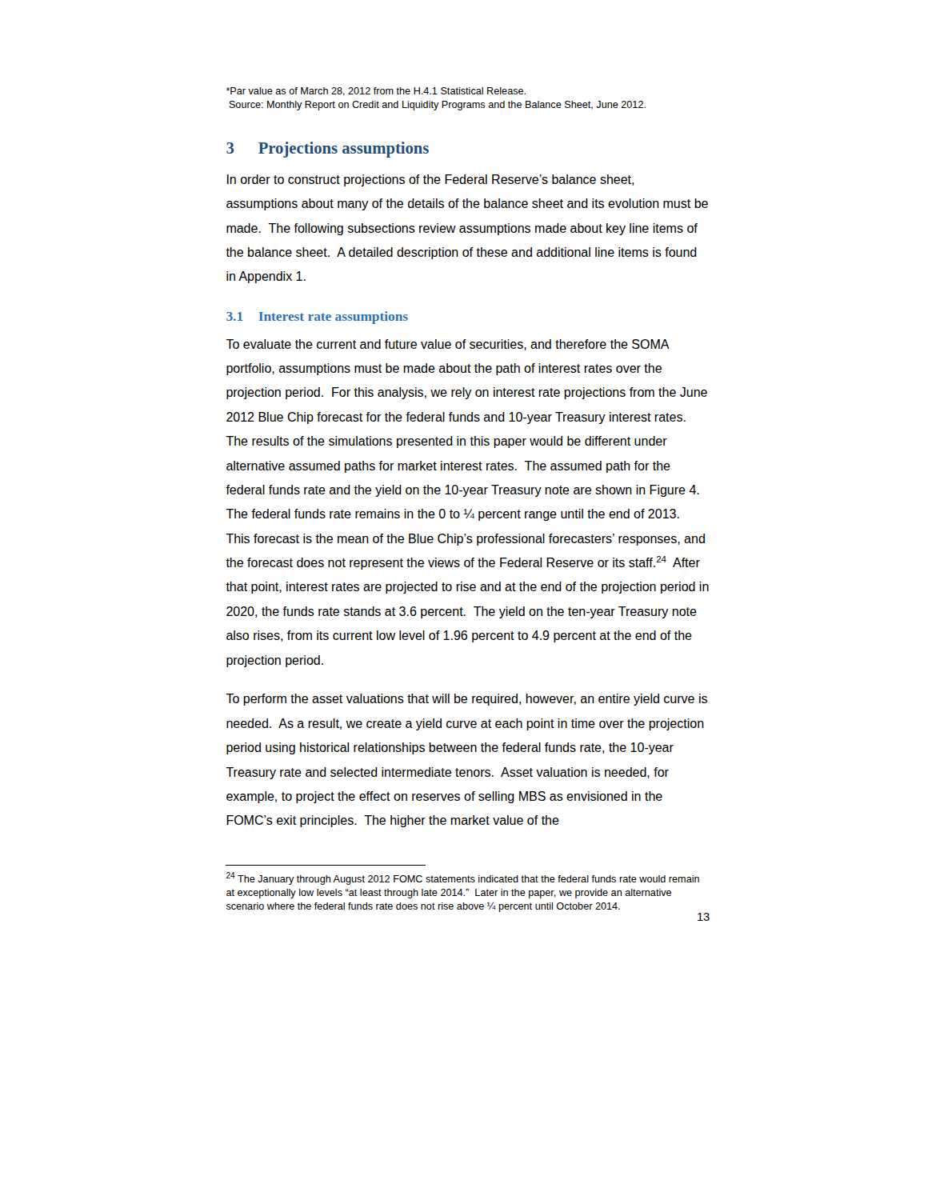*Par value as of March 28, 2012 from the H.4.1 Statistical Release.
Source: Monthly Report on Credit and Liquidity Programs and the Balance Sheet, June 2012.
3 Projections assumptions
In order to construct projections of the Federal Reserve’s balance sheet, assumptions about many of the details of the balance sheet and its evolution must be made. The following subsections review assumptions made about key line items of the balance sheet. A detailed description of these and additional line items is found in Appendix 1.
3.1 Interest rate assumptions
To evaluate the current and future value of securities, and therefore the SOMA portfolio, assumptions must be made about the path of interest rates over the projection period. For this analysis, we rely on interest rate projections from the June 2012 Blue Chip forecast for the federal funds and 10-year Treasury interest rates. The results of the simulations presented in this paper would be different under alternative assumed paths for market interest rates. The assumed path for the federal funds rate and the yield on the 10-year Treasury note are shown in Figure 4. The federal funds rate remains in the 0 to ¼ percent range until the end of 2013. This forecast is the mean of the Blue Chip’s professional forecasters’ responses, and the forecast does not represent the views of the Federal Reserve or its staff.24 After that point, interest rates are projected to rise and at the end of the projection period in 2020, the funds rate stands at 3.6 percent. The yield on the ten-year Treasury note also rises, from its current low level of 1.96 percent to 4.9 percent at the end of the projection period.
To perform the asset valuations that will be required, however, an entire yield curve is needed. As a result, we create a yield curve at each point in time over the projection period using historical relationships between the federal funds rate, the 10-year Treasury rate and selected intermediate tenors. Asset valuation is needed, for example, to project the effect on reserves of selling MBS as envisioned in the FOMC’s exit principles. The higher the market value of the
24 The January through August 2012 FOMC statements indicated that the federal funds rate would remain at exceptionally low levels “at least through late 2014.” Later in the paper, we provide an alternative scenario where the federal funds rate does not rise above ¼ percent until October 2014.
13